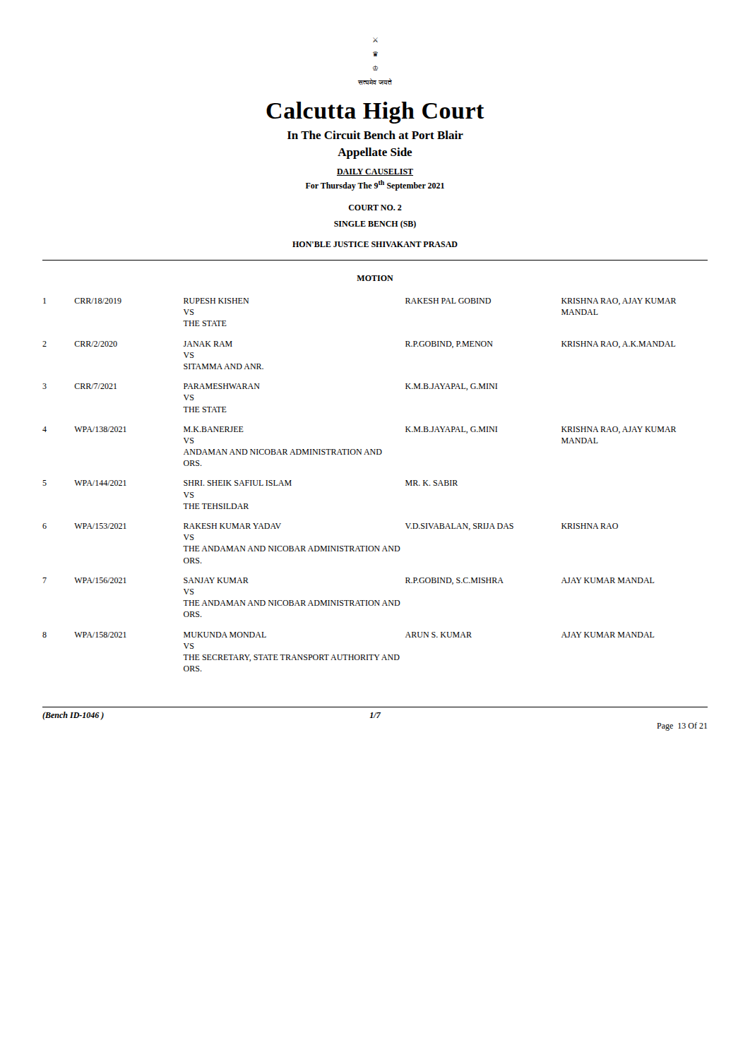Calcutta High Court
In The Circuit Bench at Port Blair
Appellate Side
DAILY CAUSELIST
For Thursday The 9th September 2021
COURT NO. 2
SINGLE BENCH (SB)
HON'BLE JUSTICE SHIVAKANT PRASAD
MOTION
| 1 | CRR/18/2019 | RUPESH KISHEN VS THE STATE | RAKESH PAL GOBIND | KRISHNA RAO, AJAY KUMAR MANDAL |
| 2 | CRR/2/2020 | JANAK RAM VS SITAMMA AND ANR. | R.P.GOBIND, P.MENON | KRISHNA RAO, A.K.MANDAL |
| 3 | CRR/7/2021 | PARAMESHWARAN VS THE STATE | K.M.B.JAYAPAL, G.MINI | |
| 4 | WPA/138/2021 | M.K.BANERJEE VS ANDAMAN AND NICOBAR ADMINISTRATION AND ORS. | K.M.B.JAYAPAL, G.MINI | KRISHNA RAO, AJAY KUMAR MANDAL |
| 5 | WPA/144/2021 | SHRI. SHEIK SAFIUL ISLAM VS THE TEHSILDAR | MR. K. SABIR | |
| 6 | WPA/153/2021 | RAKESH KUMAR YADAV VS THE ANDAMAN AND NICOBAR ADMINISTRATION AND ORS. | V.D.SIVABALAN, SRIJA DAS | KRISHNA RAO |
| 7 | WPA/156/2021 | SANJAY KUMAR VS THE ANDAMAN AND NICOBAR ADMINISTRATION AND ORS. | R.P.GOBIND, S.C.MISHRA | AJAY KUMAR MANDAL |
| 8 | WPA/158/2021 | MUKUNDA MONDAL VS THE SECRETARY, STATE TRANSPORT AUTHORITY AND ORS. | ARUN S. KUMAR | AJAY KUMAR MANDAL |
(Bench ID-1046 )
1/7
Page 13 Of 21